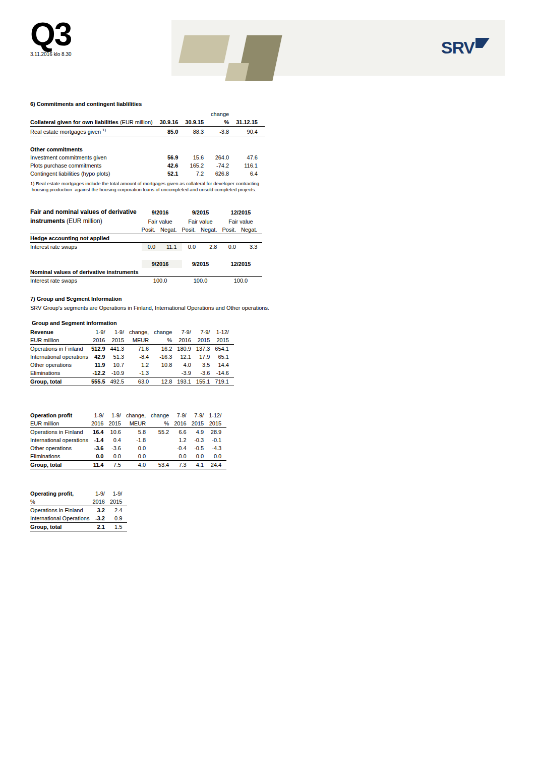SRV
Q3
3.11.2016 klo 8.30
6) Commitments and contingent liablilities
| | | | change | |
| Collateral given for own liabilities (EUR million) | 30.9.16 | 30.9.15 | % | 31.12.15 |
| Real estate mortgages given 1) | 85.0 | 88.3 | -3.8 | 90.4 |
| Other commitments | | | | |
| Investment commitments given | 56.9 | 15.6 | 264.0 | 47.6 |
| Plots purchase commitments | 42.6 | 165.2 | -74.2 | 116.1 |
| Contingent liabilities (hypo plots) | 52.1 | 7.2 | 626.8 | 6.4 |
1) Real estate mortgages include the total amount of mortgages given as collateral for developer contracting
housing production against the housing corporation loans of uncompleted and unsold completed projects.
| Fair and nominal values of derivative | 9/2016 | 9/2015 | 12/2015 |
| instruments (EUR million) | Fair value | Fair value | Fair value |
| | Posit. | Negat. | Posit. | Negat. | Posit. | Negat. |
| Hedge accounting not applied | | | | | | |
| Interest rate swaps | 0.0 | 11.1 | 0.0 | 2.8 | 0.0 | 3.3 |
| | 9/2016 | 9/2015 | 12/2015 |
| Nominal values of derivative instruments | | | |
| Interest rate swaps | 100.0 | 100.0 | 100.0 |
7) Group and Segment Information
SRV Group's segments are Operations in Finland, International Operations and Other operations.
Group and Segment information
| Revenue | 1-9/ | 1-9/ | change, | change | 7-9/ | 7-9/ | 1-12/ |
| EUR million | 2016 | 2015 | MEUR | % | 2016 | 2015 | 2015 |
| Operations in Finland | 512.9 | 441.3 | 71.6 | 16.2 | 180.9 | 137.3 | 654.1 |
| International operations | 42.9 | 51.3 | -8.4 | -16.3 | 12.1 | 17.9 | 65.1 |
| Other operations | 11.9 | 10.7 | 1.2 | 10.8 | 4.0 | 3.5 | 14.4 |
| Eliminations | -12.2 | -10.9 | -1.3 | | -3.9 | -3.6 | -14.6 |
| Group, total | 555.5 | 492.5 | 63.0 | 12.8 | 193.1 | 155.1 | 719.1 |
| Operation profit | 1-9/ | 1-9/ | change, | change | 7-9/ | 7-9/ | 1-12/ |
| EUR million | 2016 | 2015 | MEUR | % | 2016 | 2015 | 2015 |
| Operations in Finland | 16.4 | 10.6 | 5.8 | 55.2 | 6.6 | 4.9 | 28.9 |
| International operations | -1.4 | 0.4 | -1.8 | | 1.2 | -0.3 | -0.1 |
| Other operations | -3.6 | -3.6 | 0.0 | | -0.4 | -0.5 | -4.3 |
| Eliminations | 0.0 | 0.0 | 0.0 | | 0.0 | 0.0 | 0.0 |
| Group, total | 11.4 | 7.5 | 4.0 | 53.4 | 7.3 | 4.1 | 24.4 |
| Operating profit, | 1-9/ | 1-9/ |
| % | 2016 | 2015 |
| Operations in Finland | 3.2 | 2.4 |
| International Operations | -3.2 | 0.9 |
| Group, total | 2.1 | 1.5 |